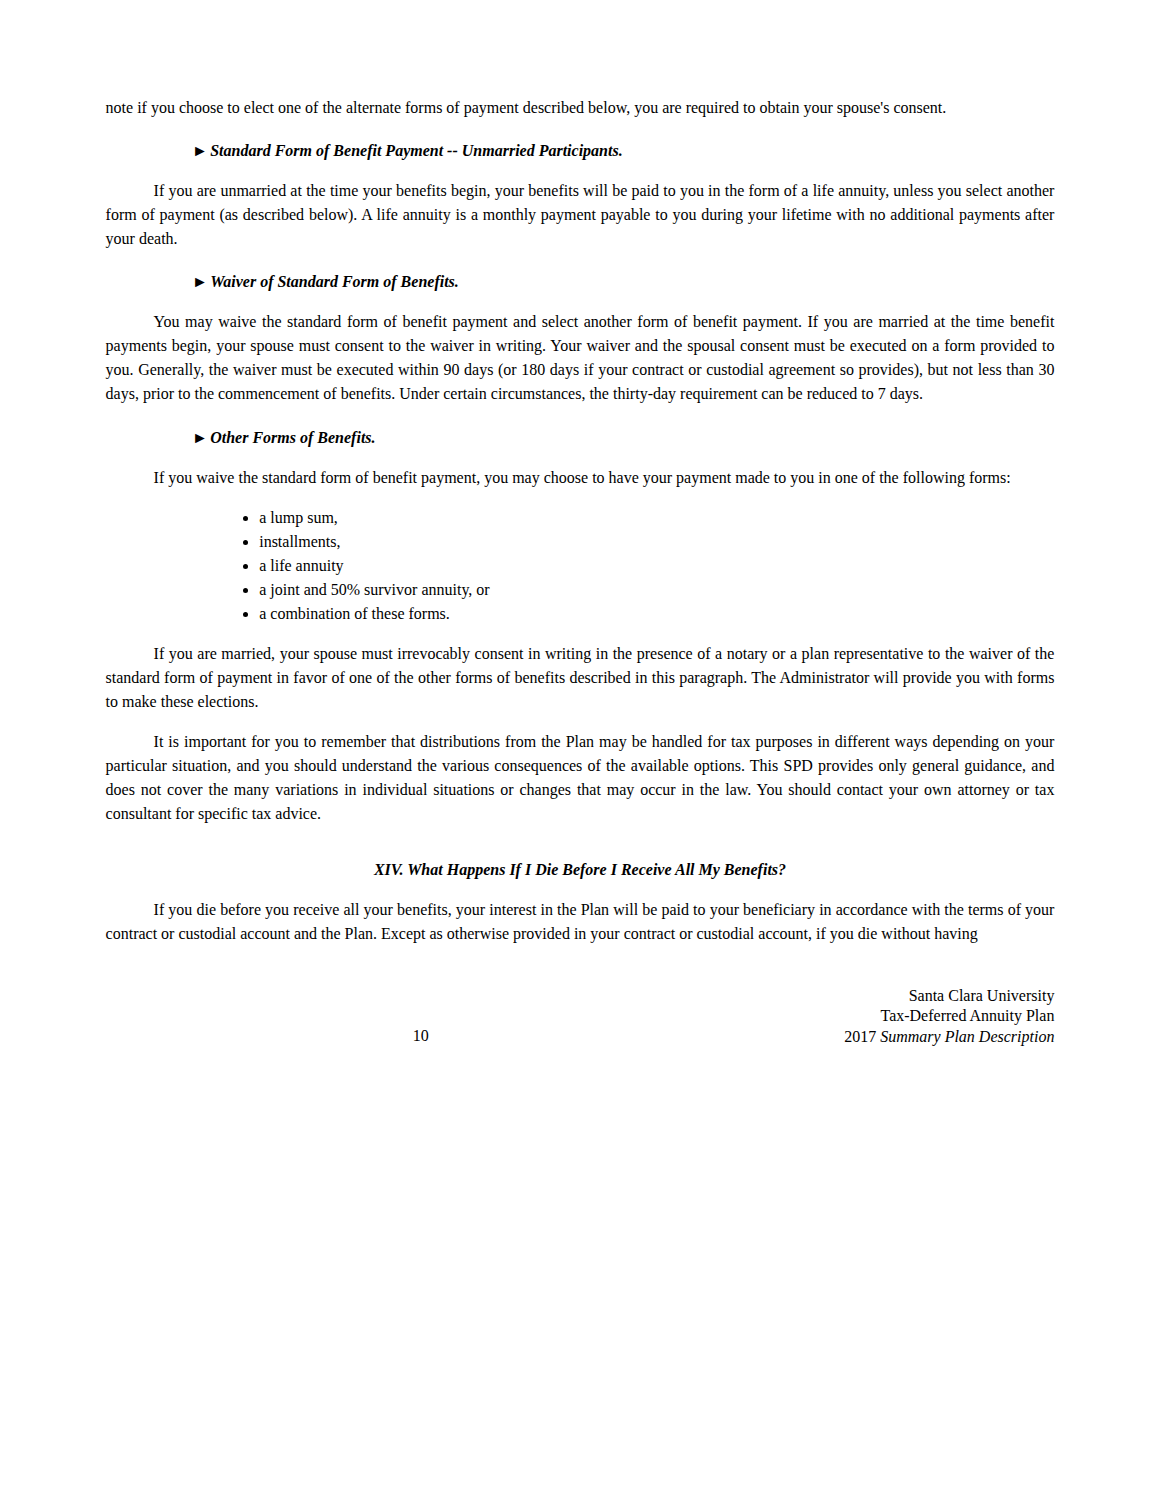note if you choose to elect one of the alternate forms of payment described below, you are required to obtain your spouse's consent.
Standard Form of Benefit Payment -- Unmarried Participants.
If you are unmarried at the time your benefits begin, your benefits will be paid to you in the form of a life annuity, unless you select another form of payment (as described below). A life annuity is a monthly payment payable to you during your lifetime with no additional payments after your death.
Waiver of Standard Form of Benefits.
You may waive the standard form of benefit payment and select another form of benefit payment. If you are married at the time benefit payments begin, your spouse must consent to the waiver in writing. Your waiver and the spousal consent must be executed on a form provided to you. Generally, the waiver must be executed within 90 days (or 180 days if your contract or custodial agreement so provides), but not less than 30 days, prior to the commencement of benefits. Under certain circumstances, the thirty-day requirement can be reduced to 7 days.
Other Forms of Benefits.
If you waive the standard form of benefit payment, you may choose to have your payment made to you in one of the following forms:
a lump sum,
installments,
a life annuity
a joint and 50% survivor annuity, or
a combination of these forms.
If you are married, your spouse must irrevocably consent in writing in the presence of a notary or a plan representative to the waiver of the standard form of payment in favor of one of the other forms of benefits described in this paragraph. The Administrator will provide you with forms to make these elections.
It is important for you to remember that distributions from the Plan may be handled for tax purposes in different ways depending on your particular situation, and you should understand the various consequences of the available options. This SPD provides only general guidance, and does not cover the many variations in individual situations or changes that may occur in the law. You should contact your own attorney or tax consultant for specific tax advice.
XIV. What Happens If I Die Before I Receive All My Benefits?
If you die before you receive all your benefits, your interest in the Plan will be paid to your beneficiary in accordance with the terms of your contract or custodial account and the Plan. Except as otherwise provided in your contract or custodial account, if you die without having
10
Santa Clara University
Tax-Deferred Annuity Plan
2017 Summary Plan Description